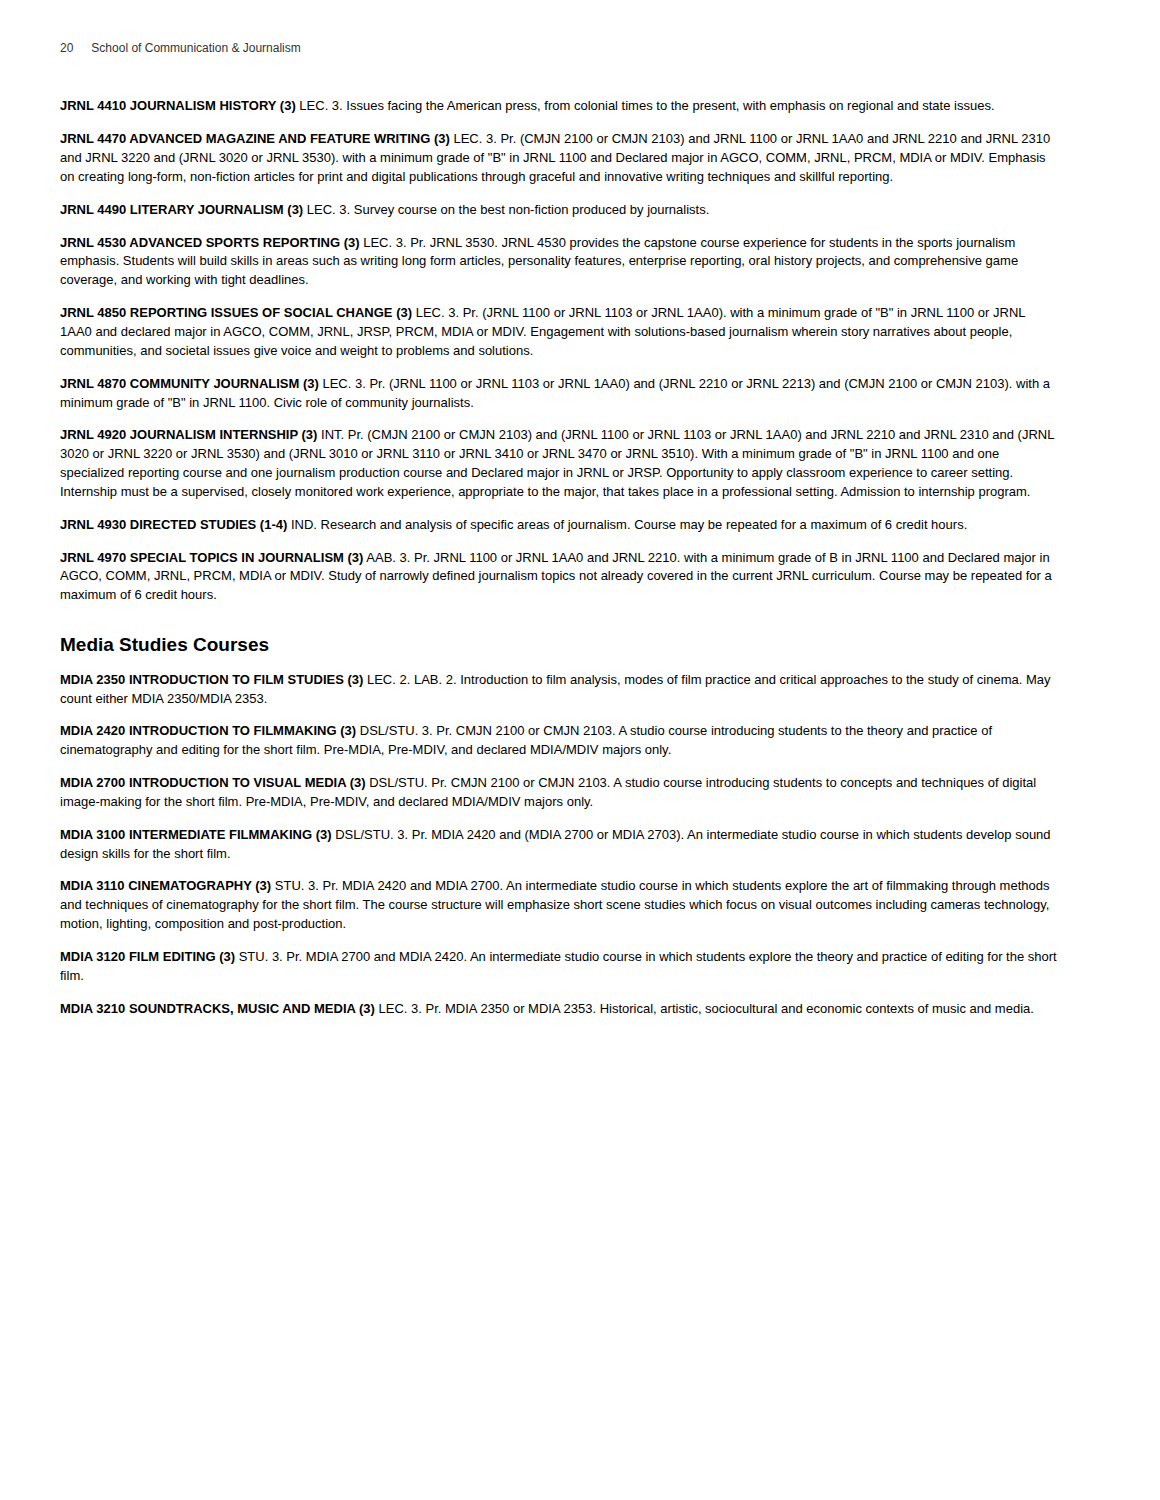20 School of Communication & Journalism
JRNL 4410 JOURNALISM HISTORY (3) LEC. 3. Issues facing the American press, from colonial times to the present, with emphasis on regional and state issues.
JRNL 4470 ADVANCED MAGAZINE AND FEATURE WRITING (3) LEC. 3. Pr. (CMJN 2100 or CMJN 2103) and JRNL 1100 or JRNL 1AA0 and JRNL 2210 and JRNL 2310 and JRNL 3220 and (JRNL 3020 or JRNL 3530). with a minimum grade of "B" in JRNL 1100 and Declared major in AGCO, COMM, JRNL, PRCM, MDIA or MDIV. Emphasis on creating long-form, non-fiction articles for print and digital publications through graceful and innovative writing techniques and skillful reporting.
JRNL 4490 LITERARY JOURNALISM (3) LEC. 3. Survey course on the best non-fiction produced by journalists.
JRNL 4530 ADVANCED SPORTS REPORTING (3) LEC. 3. Pr. JRNL 3530. JRNL 4530 provides the capstone course experience for students in the sports journalism emphasis. Students will build skills in areas such as writing long form articles, personality features, enterprise reporting, oral history projects, and comprehensive game coverage, and working with tight deadlines.
JRNL 4850 REPORTING ISSUES OF SOCIAL CHANGE (3) LEC. 3. Pr. (JRNL 1100 or JRNL 1103 or JRNL 1AA0). with a minimum grade of "B" in JRNL 1100 or JRNL 1AA0 and declared major in AGCO, COMM, JRNL, JRSP, PRCM, MDIA or MDIV. Engagement with solutions-based journalism wherein story narratives about people, communities, and societal issues give voice and weight to problems and solutions.
JRNL 4870 COMMUNITY JOURNALISM (3) LEC. 3. Pr. (JRNL 1100 or JRNL 1103 or JRNL 1AA0) and (JRNL 2210 or JRNL 2213) and (CMJN 2100 or CMJN 2103). with a minimum grade of "B" in JRNL 1100. Civic role of community journalists.
JRNL 4920 JOURNALISM INTERNSHIP (3) INT. Pr. (CMJN 2100 or CMJN 2103) and (JRNL 1100 or JRNL 1103 or JRNL 1AA0) and JRNL 2210 and JRNL 2310 and (JRNL 3020 or JRNL 3220 or JRNL 3530) and (JRNL 3010 or JRNL 3110 or JRNL 3410 or JRNL 3470 or JRNL 3510). With a minimum grade of "B" in JRNL 1100 and one specialized reporting course and one journalism production course and Declared major in JRNL or JRSP. Opportunity to apply classroom experience to career setting. Internship must be a supervised, closely monitored work experience, appropriate to the major, that takes place in a professional setting. Admission to internship program.
JRNL 4930 DIRECTED STUDIES (1-4) IND. Research and analysis of specific areas of journalism. Course may be repeated for a maximum of 6 credit hours.
JRNL 4970 SPECIAL TOPICS IN JOURNALISM (3) AAB. 3. Pr. JRNL 1100 or JRNL 1AA0 and JRNL 2210. with a minimum grade of B in JRNL 1100 and Declared major in AGCO, COMM, JRNL, PRCM, MDIA or MDIV. Study of narrowly defined journalism topics not already covered in the current JRNL curriculum. Course may be repeated for a maximum of 6 credit hours.
Media Studies Courses
MDIA 2350 INTRODUCTION TO FILM STUDIES (3) LEC. 2. LAB. 2. Introduction to film analysis, modes of film practice and critical approaches to the study of cinema. May count either MDIA 2350/MDIA 2353.
MDIA 2420 INTRODUCTION TO FILMMAKING (3) DSL/STU. 3. Pr. CMJN 2100 or CMJN 2103. A studio course introducing students to the theory and practice of cinematography and editing for the short film. Pre-MDIA, Pre-MDIV, and declared MDIA/MDIV majors only.
MDIA 2700 INTRODUCTION TO VISUAL MEDIA (3) DSL/STU. Pr. CMJN 2100 or CMJN 2103. A studio course introducing students to concepts and techniques of digital image-making for the short film. Pre-MDIA, Pre-MDIV, and declared MDIA/MDIV majors only.
MDIA 3100 INTERMEDIATE FILMMAKING (3) DSL/STU. 3. Pr. MDIA 2420 and (MDIA 2700 or MDIA 2703). An intermediate studio course in which students develop sound design skills for the short film.
MDIA 3110 CINEMATOGRAPHY (3) STU. 3. Pr. MDIA 2420 and MDIA 2700. An intermediate studio course in which students explore the art of filmmaking through methods and techniques of cinematography for the short film. The course structure will emphasize short scene studies which focus on visual outcomes including cameras technology, motion, lighting, composition and post-production.
MDIA 3120 FILM EDITING (3) STU. 3. Pr. MDIA 2700 and MDIA 2420. An intermediate studio course in which students explore the theory and practice of editing for the short film.
MDIA 3210 SOUNDTRACKS, MUSIC AND MEDIA (3) LEC. 3. Pr. MDIA 2350 or MDIA 2353. Historical, artistic, sociocultural and economic contexts of music and media.